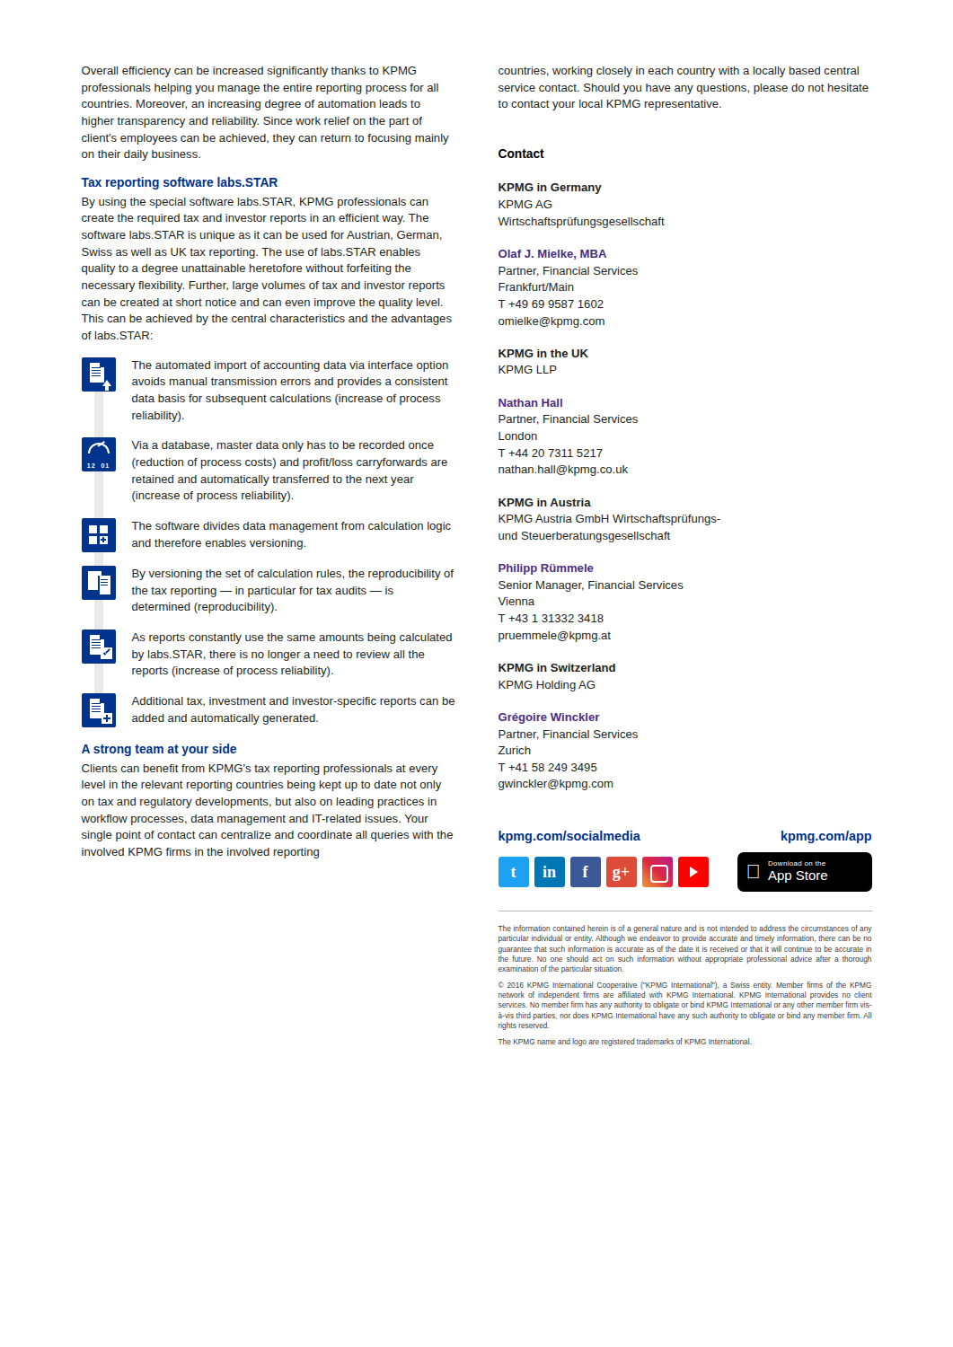Overall efficiency can be increased significantly thanks to KPMG professionals helping you manage the entire reporting process for all countries. Moreover, an increasing degree of automation leads to higher transparency and reliability. Since work relief on the part of client's employees can be achieved, they can return to focusing mainly on their daily business.
Tax reporting software labs.STAR
By using the special software labs.STAR, KPMG professionals can create the required tax and investor reports in an efficient way. The software labs.STAR is unique as it can be used for Austrian, German, Swiss as well as UK tax reporting. The use of labs.STAR enables quality to a degree unattainable heretofore without forfeiting the necessary flexibility. Further, large volumes of tax and investor reports can be created at short notice and can even improve the quality level. This can be achieved by the central characteristics and the advantages of labs.STAR:
The automated import of accounting data via interface option avoids manual transmission errors and provides a consistent data basis for subsequent calculations (increase of process reliability).
12 01
Via a database, master data only has to be recorded once (reduction of process costs) and profit/loss carryforwards are retained and automatically transferred to the next year (increase of process reliability).
The software divides data management from calculation logic and therefore enables versioning.
By versioning the set of calculation rules, the reproducibility of the tax reporting — in particular for tax audits — is determined (reproducibility).
As reports constantly use the same amounts being calculated by labs.STAR, there is no longer a need to review all the reports (increase of process reliability).
Additional tax, investment and investor-specific reports can be added and automatically generated.
A strong team at your side
Clients can benefit from KPMG's tax reporting professionals at every level in the relevant reporting countries being kept up to date not only on tax and regulatory developments, but also on leading practices in workflow processes, data management and IT-related issues. Your single point of contact can centralize and coordinate all queries with the involved KPMG firms in the involved reporting
countries, working closely in each country with a locally based central service contact. Should you have any questions, please do not hesitate to contact your local KPMG representative.
Contact
KPMG in Germany
KPMG AG
Wirtschaftsprüfungsgesellschaft
Olaf J. Mielke, MBA
Partner, Financial Services
Frankfurt/Main
T +49 69 9587 1602
omielke@kpmg.com
KPMG in the UK
KPMG LLP
Nathan Hall
Partner, Financial Services
London
T +44 20 7311 5217
nathan.hall@kpmg.co.uk
KPMG in Austria
KPMG Austria GmbH Wirtschaftsprüfungs-
und Steuerberatungsgesellschaft
Philipp Rümmele
Senior Manager, Financial Services
Vienna
T +43 1 31332 3418
pruemmele@kpmg.at
KPMG in Switzerland
KPMG Holding AG
Grégoire Winckler
Partner, Financial Services
Zurich
T +41 58 249 3495
gwinckler@kpmg.com
kpmg.com/socialmedia kpmg.com/app
t in f g+  Download on the App Store
The information contained herein is of a general nature and is not intended to address the circumstances of any particular individual or entity. Although we endeavor to provide accurate and timely information, there can be no guarantee that such information is accurate as of the date it is received or that it will continue to be accurate in the future. No one should act on such information without appropriate professional advice after a thorough examination of the particular situation.
© 2016 KPMG International Cooperative ("KPMG International"), a Swiss entity. Member firms of the KPMG network of independent firms are affiliated with KPMG International. KPMG International provides no client services. No member firm has any authority to obligate or bind KPMG International or any other member firm vis-à-vis third parties, nor does KPMG International have any such authority to obligate or bind any member firm. All rights reserved.
The KPMG name and logo are registered trademarks of KPMG International.